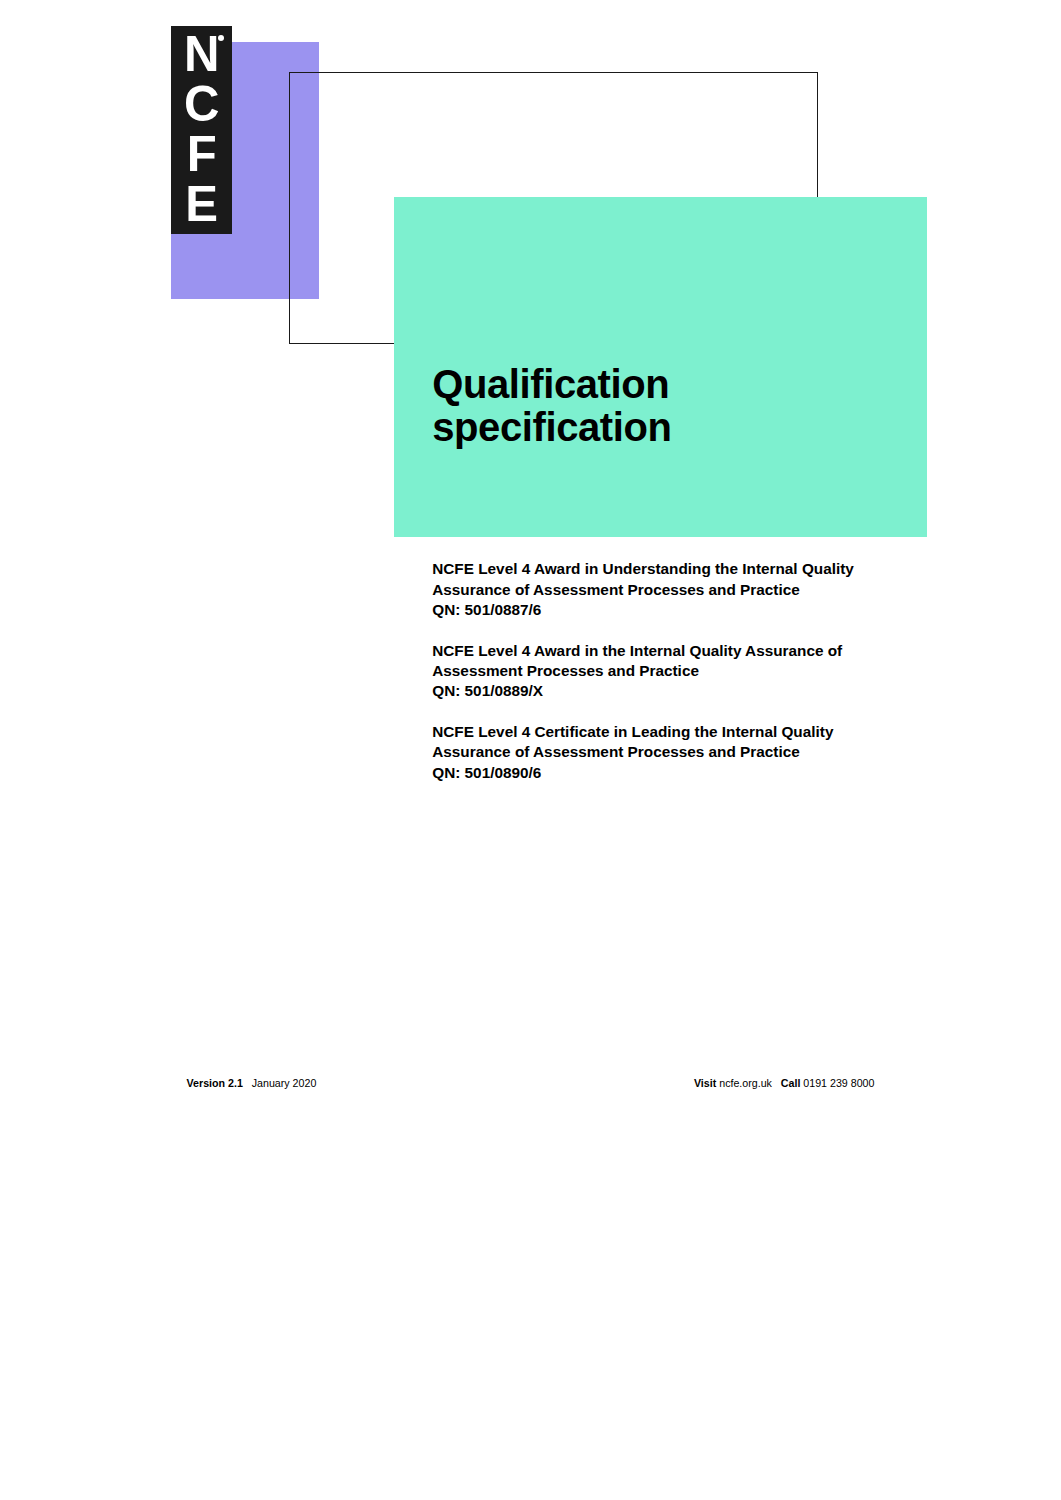N C F E
Qualification specification
NCFE Level 4 Award in Understanding the Internal Quality Assurance of Assessment Processes and Practice
QN: 501/0887/6
NCFE Level 4 Award in the Internal Quality Assurance of Assessment Processes and Practice
QN: 501/0889/X
NCFE Level 4 Certificate in Leading the Internal Quality Assurance of Assessment Processes and Practice
QN: 501/0890/6
Version 2.1 January 2020
Visit ncfe.org.uk Call 0191 239 8000